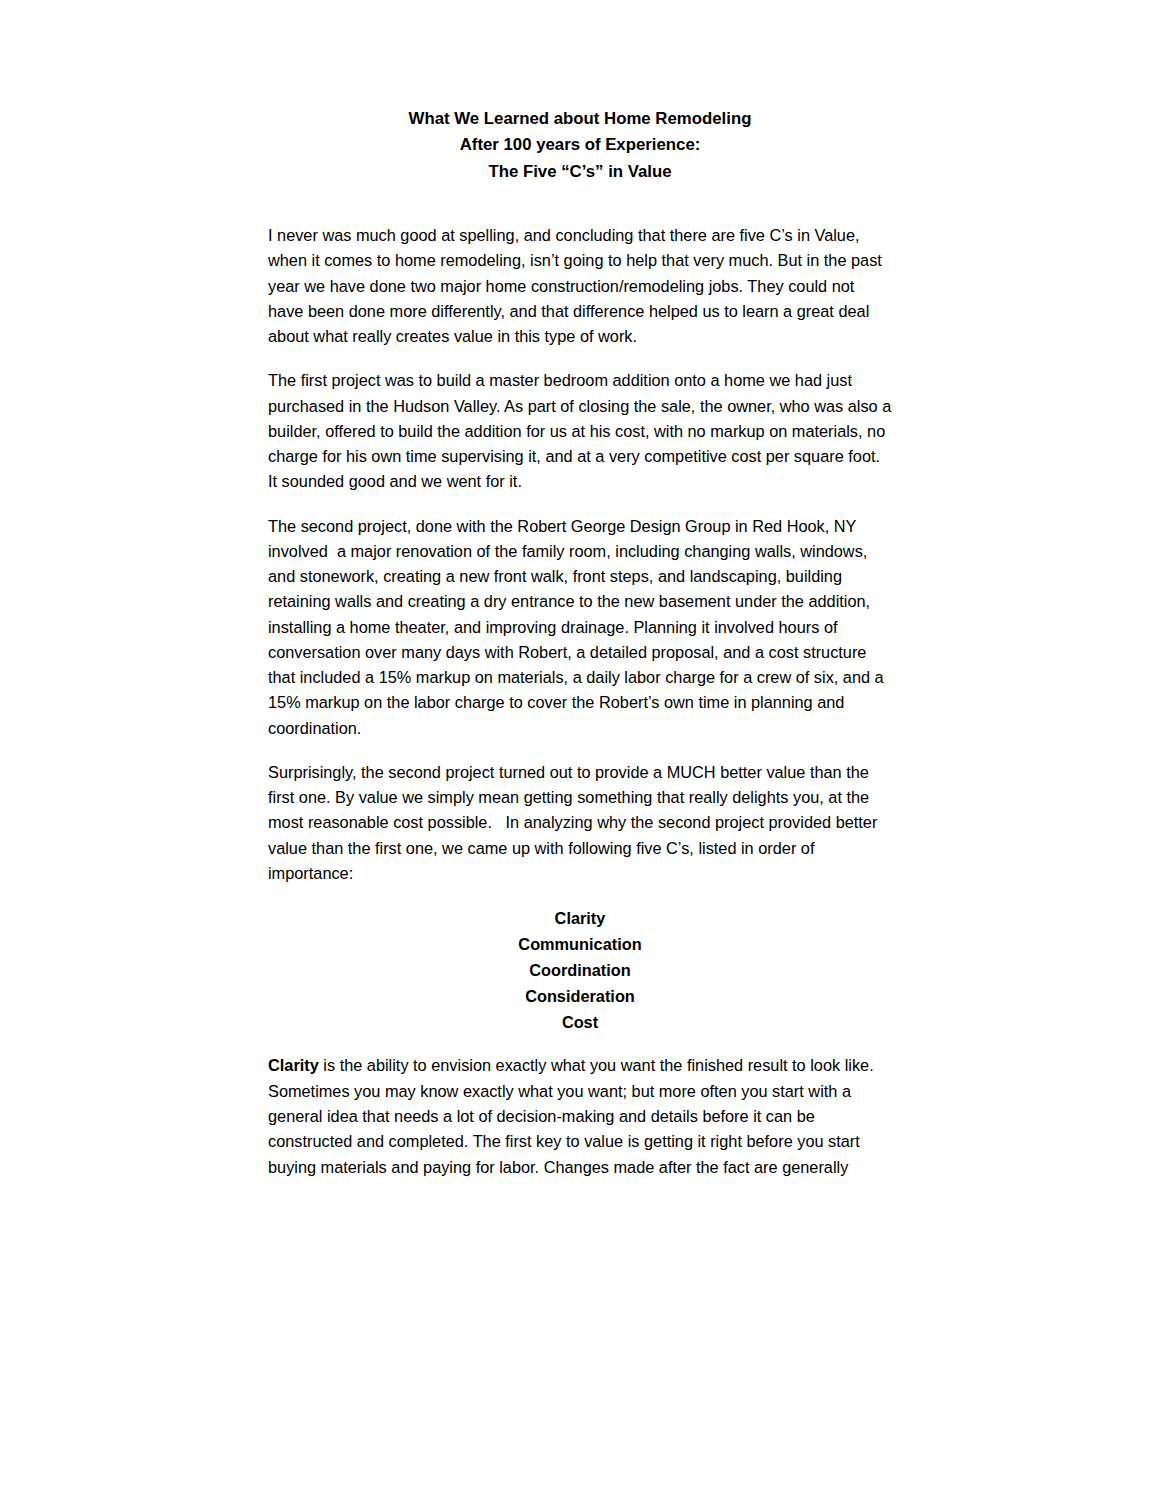What We Learned about Home Remodeling
After 100 years of Experience:
The Five “C’s” in Value
I never was much good at spelling, and concluding that there are five C’s in Value, when it comes to home remodeling, isn’t going to help that very much. But in the past year we have done two major home construction/remodeling jobs. They could not have been done more differently, and that difference helped us to learn a great deal about what really creates value in this type of work.
The first project was to build a master bedroom addition onto a home we had just purchased in the Hudson Valley. As part of closing the sale, the owner, who was also a builder, offered to build the addition for us at his cost, with no markup on materials, no charge for his own time supervising it, and at a very competitive cost per square foot. It sounded good and we went for it.
The second project, done with the Robert George Design Group in Red Hook, NY involved a major renovation of the family room, including changing walls, windows, and stonework, creating a new front walk, front steps, and landscaping, building retaining walls and creating a dry entrance to the new basement under the addition, installing a home theater, and improving drainage. Planning it involved hours of conversation over many days with Robert, a detailed proposal, and a cost structure that included a 15% markup on materials, a daily labor charge for a crew of six, and a 15% markup on the labor charge to cover the Robert’s own time in planning and coordination.
Surprisingly, the second project turned out to provide a MUCH better value than the first one. By value we simply mean getting something that really delights you, at the most reasonable cost possible. In analyzing why the second project provided better value than the first one, we came up with following five C’s, listed in order of importance:
Clarity
Communication
Coordination
Consideration
Cost
Clarity is the ability to envision exactly what you want the finished result to look like. Sometimes you may know exactly what you want; but more often you start with a general idea that needs a lot of decision-making and details before it can be constructed and completed. The first key to value is getting it right before you start buying materials and paying for labor. Changes made after the fact are generally